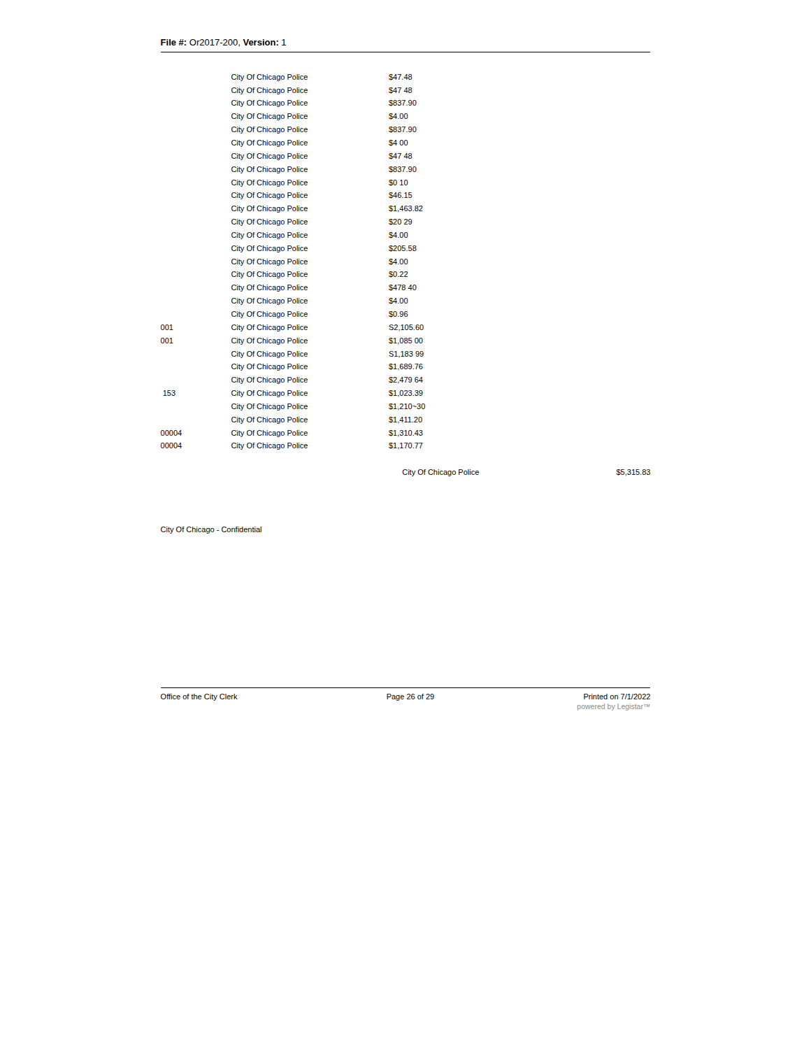File #: Or2017-200, Version: 1
| | City Of Chicago Police | $47.48 | |
| | City Of Chicago Police | $47 48 | |
| | City Of Chicago Police | $837.90 | |
| | City Of Chicago Police | $4.00 | |
| | City Of Chicago Police | $837.90 | |
| | City Of Chicago Police | $4 00 | |
| | City Of Chicago Police | $47 48 | |
| | City Of Chicago Police | $837.90 | |
| | City Of Chicago Police | $0 10 | |
| | City Of Chicago Police | $46.15 | |
| | City Of Chicago Police | $1,463.82 | |
| | City Of Chicago Police | $20 29 | |
| | City Of Chicago Police | $4.00 | |
| | City Of Chicago Police | $205.58 | |
| | City Of Chicago Police | $4.00 | |
| | City Of Chicago Police | $0.22 | |
| | City Of Chicago Police | $478 40 | |
| | City Of Chicago Police | $4.00 | |
| | City Of Chicago Police | $0.96 | |
| 001 | City Of Chicago Police | S2,105.60 | |
| 001 | City Of Chicago Police | $1,085 00 | |
| | City Of Chicago Police | S1,183 99 | |
| | City Of Chicago Police | $1,689.76 | |
| | City Of Chicago Police | $2,479 64 | |
| 153 | City Of Chicago Police | $1,023.39 | |
| | City Of Chicago Police | $1,210~30 | |
| | City Of Chicago Police | $1,411.20 | |
| 00004 | City Of Chicago Police | $1,310.43 | |
| 00004 | City Of Chicago Police | $1,170.77 | |
City Of Chicago Police
$5,315.83
City Of Chicago - Confidential
Office of the City Clerk
Page 26 of 29
Printed on 7/1/2022
powered by Legistar™